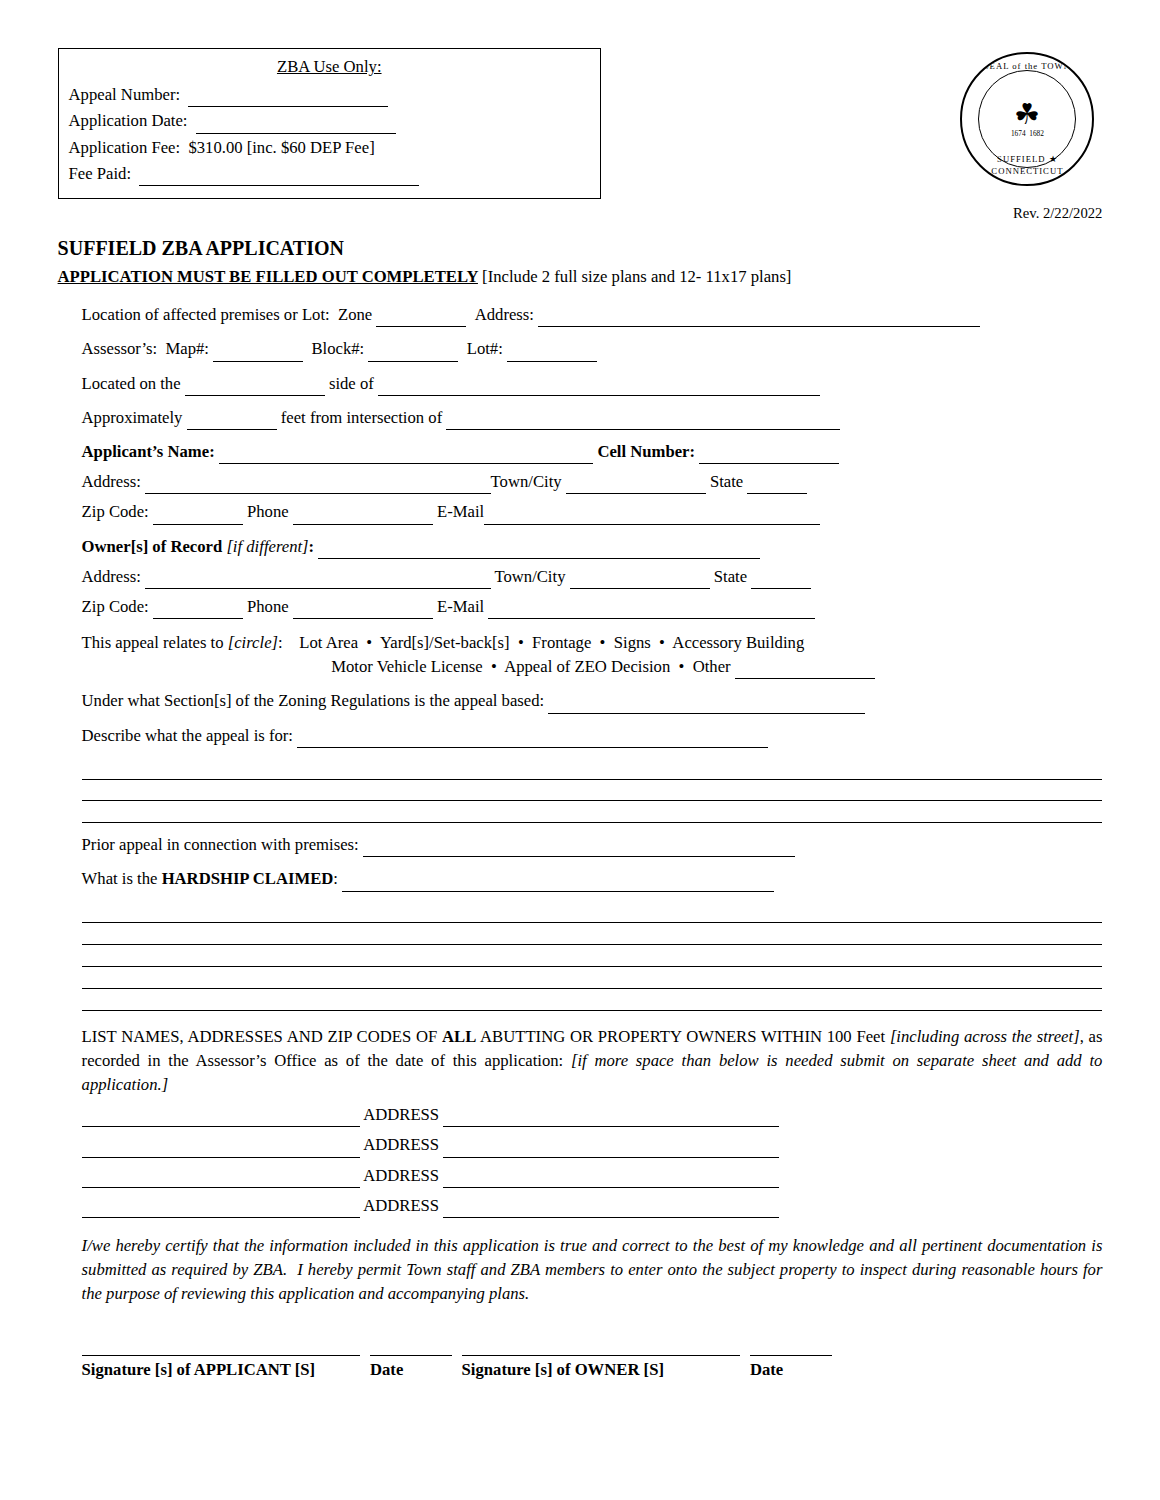ZBA Use Only:
Appeal Number:
Application Date:
Application Fee: $310.00 [inc. $60 DEP Fee]
Fee Paid:
★ SEAL of the TOWN ★
☘
1674 1682
SUFFIELD ★ CONNECTICUT
Rev. 2/22/2022
SUFFIELD ZBA APPLICATION
APPLICATION MUST BE FILLED OUT COMPLETELY [Include 2 full size plans and 12- 11x17 plans]
Location of affected premises or Lot: Zone Address:
Assessor’s: Map#: Block#: Lot#:
Located on the side of
Approximately feet from intersection of
Applicant’s Name: Cell Number:
Address: Town/City State
Zip Code: Phone E-Mail
Owner[s] of Record [if different]:
Address: Town/City State
Zip Code: Phone E-Mail
This appeal relates to [circle]: Lot Area • Yard[s]/Set-back[s] • Frontage • Signs • Accessory Building Motor Vehicle License • Appeal of ZEO Decision • Other
Under what Section[s] of the Zoning Regulations is the appeal based:
Describe what the appeal is for:
Prior appeal in connection with premises:
What is the HARDSHIP CLAIMED:
LIST NAMES, ADDRESSES AND ZIP CODES OF ALL ABUTTING OR PROPERTY OWNERS WITHIN 100 Feet [including across the street], as recorded in the Assessor’s Office as of the date of this application: [if more space than below is needed submit on separate sheet and add to application.]
ADDRESS
ADDRESS
ADDRESS
ADDRESS
I/we hereby certify that the information included in this application is true and correct to the best of my knowledge and all pertinent documentation is submitted as required by ZBA. I hereby permit Town staff and ZBA members to enter onto the subject property to inspect during reasonable hours for the purpose of reviewing this application and accompanying plans.
Signature [s] of APPLICANT [S] Date Signature [s] of OWNER [S] Date